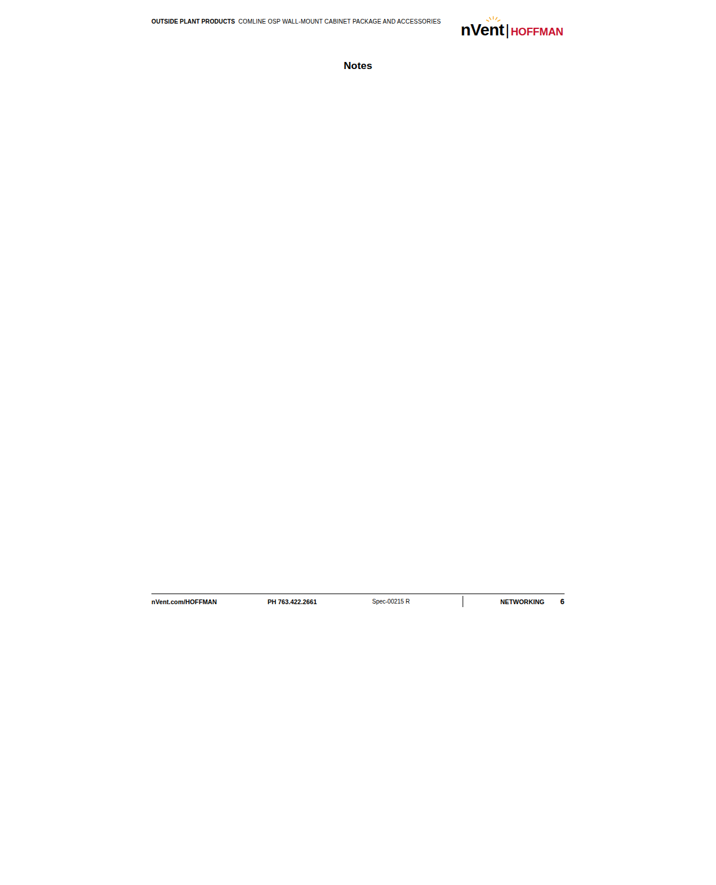OUTSIDE PLANT PRODUCTS COMLINE OSP WALL-MOUNT CABINET PACKAGE AND ACCESSORIES
nVent | HOFFMAN
Notes
nVent.com/HOFFMAN
PH 763.422.2661
Spec-00215 R
NETWORKING 6